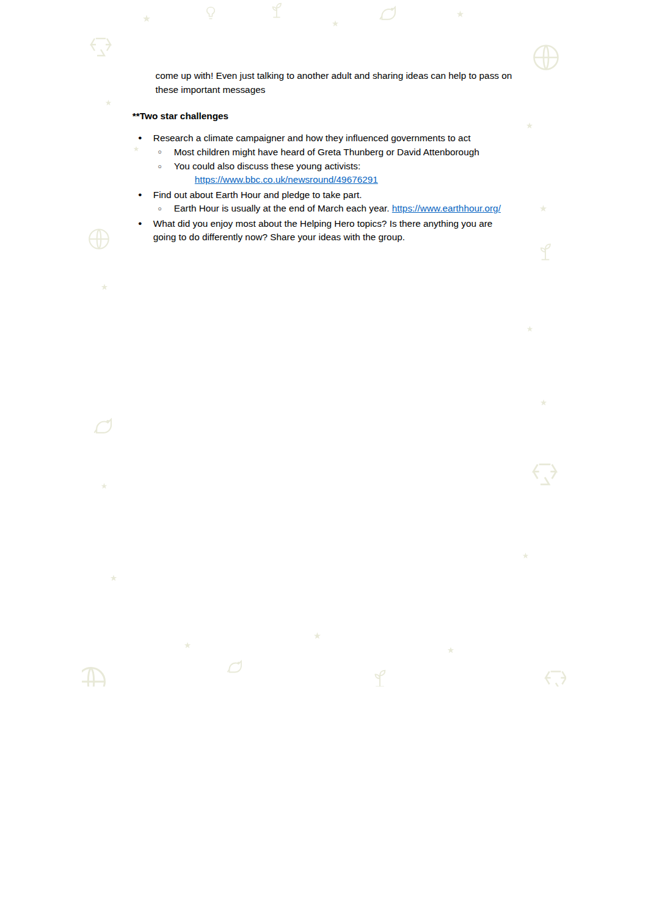come up with! Even just talking to another adult and sharing ideas can help to pass on these important messages
**Two star challenges
Research a climate campaigner and how they influenced governments to act
Most children might have heard of Greta Thunberg or David Attenborough
You could also discuss these young activists:
https://www.bbc.co.uk/newsround/49676291
Find out about Earth Hour and pledge to take part.
Earth Hour is usually at the end of March each year. https://www.earthhour.org/
What did you enjoy most about the Helping Hero topics? Is there anything you are going to do differently now? Share your ideas with the group.